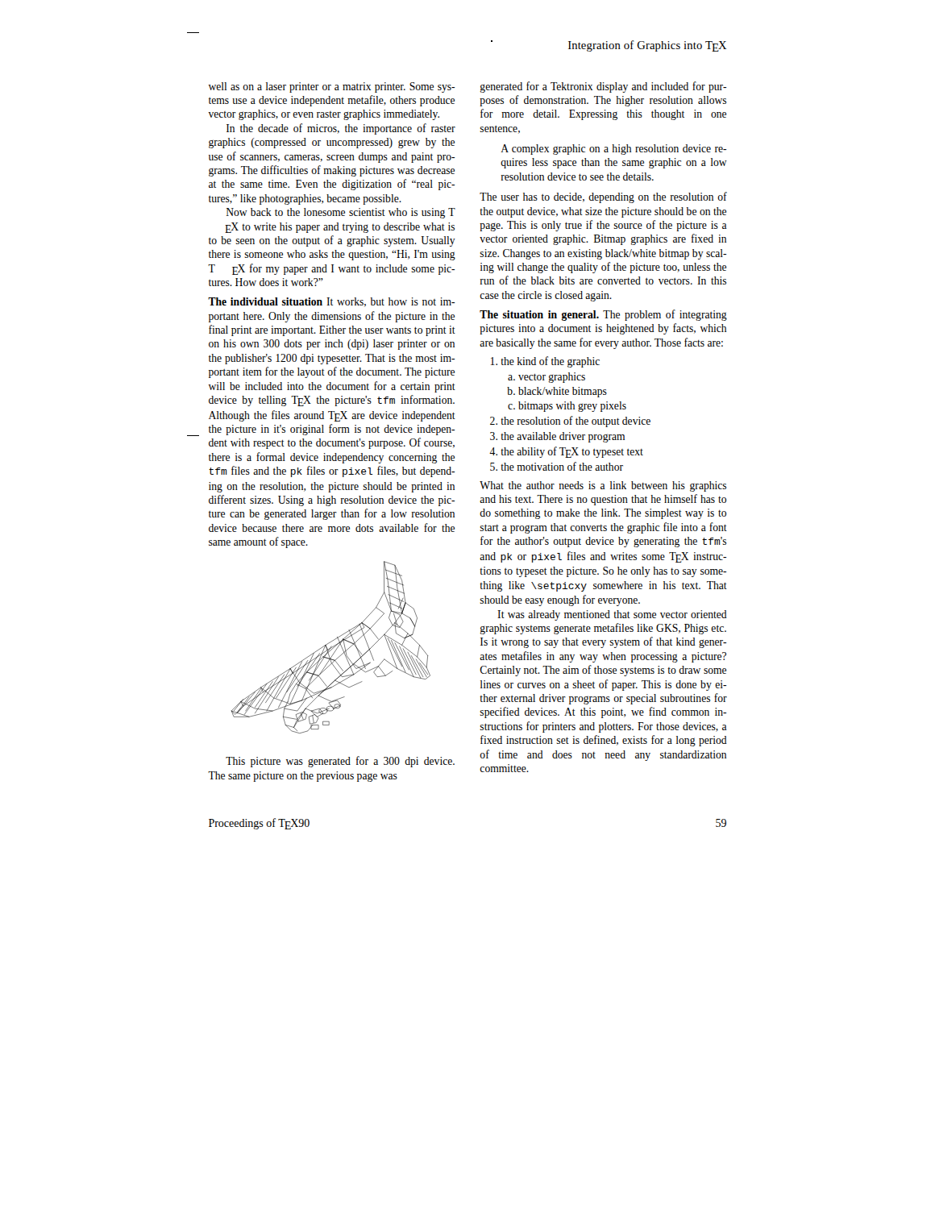Integration of Graphics into TEX
well as on a laser printer or a matrix printer. Some systems use a device independent metafile, others produce vector graphics, or even raster graphics immediately.
In the decade of micros, the importance of raster graphics (compressed or uncompressed) grew by the use of scanners, cameras, screen dumps and paint programs. The difficulties of making pictures was decrease at the same time. Even the digitization of “real pictures,” like photographies, became possible.
Now back to the lonesome scientist who is using TEX to write his paper and trying to describe what is to be seen on the output of a graphic system. Usually there is someone who asks the question, “Hi, I'm using TEX for my paper and I want to include some pictures. How does it work?”
The individual situation It works, but how is not important here. Only the dimensions of the picture in the final print are important. Either the user wants to print it on his own 300 dots per inch (dpi) laser printer or on the publisher's 1200 dpi typesetter. That is the most important item for the layout of the document. The picture will be included into the document for a certain print device by telling TEX the picture's tfm information. Although the files around TEX are device independent the picture in it's original form is not device independent with respect to the document's purpose. Of course, there is a formal device independency concerning the tfm files and the pk files or pixel files, but depending on the resolution, the picture should be printed in different sizes. Using a high resolution device the picture can be generated larger than for a low resolution device because there are more dots available for the same amount of space.
This picture was generated for a 300 dpi device. The same picture on the previous page was
generated for a Tektronix display and included for purposes of demonstration. The higher resolution allows for more detail. Expressing this thought in one sentence,
A complex graphic on a high resolution device requires less space than the same graphic on a low resolution device to see the details.
The user has to decide, depending on the resolution of the output device, what size the picture should be on the page. This is only true if the source of the picture is a vector oriented graphic. Bitmap graphics are fixed in size. Changes to an existing black/white bitmap by scaling will change the quality of the picture too, unless the run of the black bits are converted to vectors. In this case the circle is closed again.
The situation in general. The problem of integrating pictures into a document is heightened by facts, which are basically the same for every author. Those facts are:
the kind of the graphic
vector graphics
black/white bitmaps
bitmaps with grey pixels
the resolution of the output device
the available driver program
the ability of TEX to typeset text
the motivation of the author
What the author needs is a link between his graphics and his text. There is no question that he himself has to do something to make the link. The simplest way is to start a program that converts the graphic file into a font for the author's output device by generating the tfm's and pk or pixel files and writes some TEX instructions to typeset the picture. So he only has to say something like \setpicxy somewhere in his text. That should be easy enough for everyone.
It was already mentioned that some vector oriented graphic systems generate metafiles like GKS, Phigs etc. Is it wrong to say that every system of that kind generates metafiles in any way when processing a picture? Certainly not. The aim of those systems is to draw some lines or curves on a sheet of paper. This is done by either external driver programs or special subroutines for specified devices. At this point, we find common instructions for printers and plotters. For those devices, a fixed instruction set is defined, exists for a long period of time and does not need any standardization committee.
Proceedings of TEX90
59